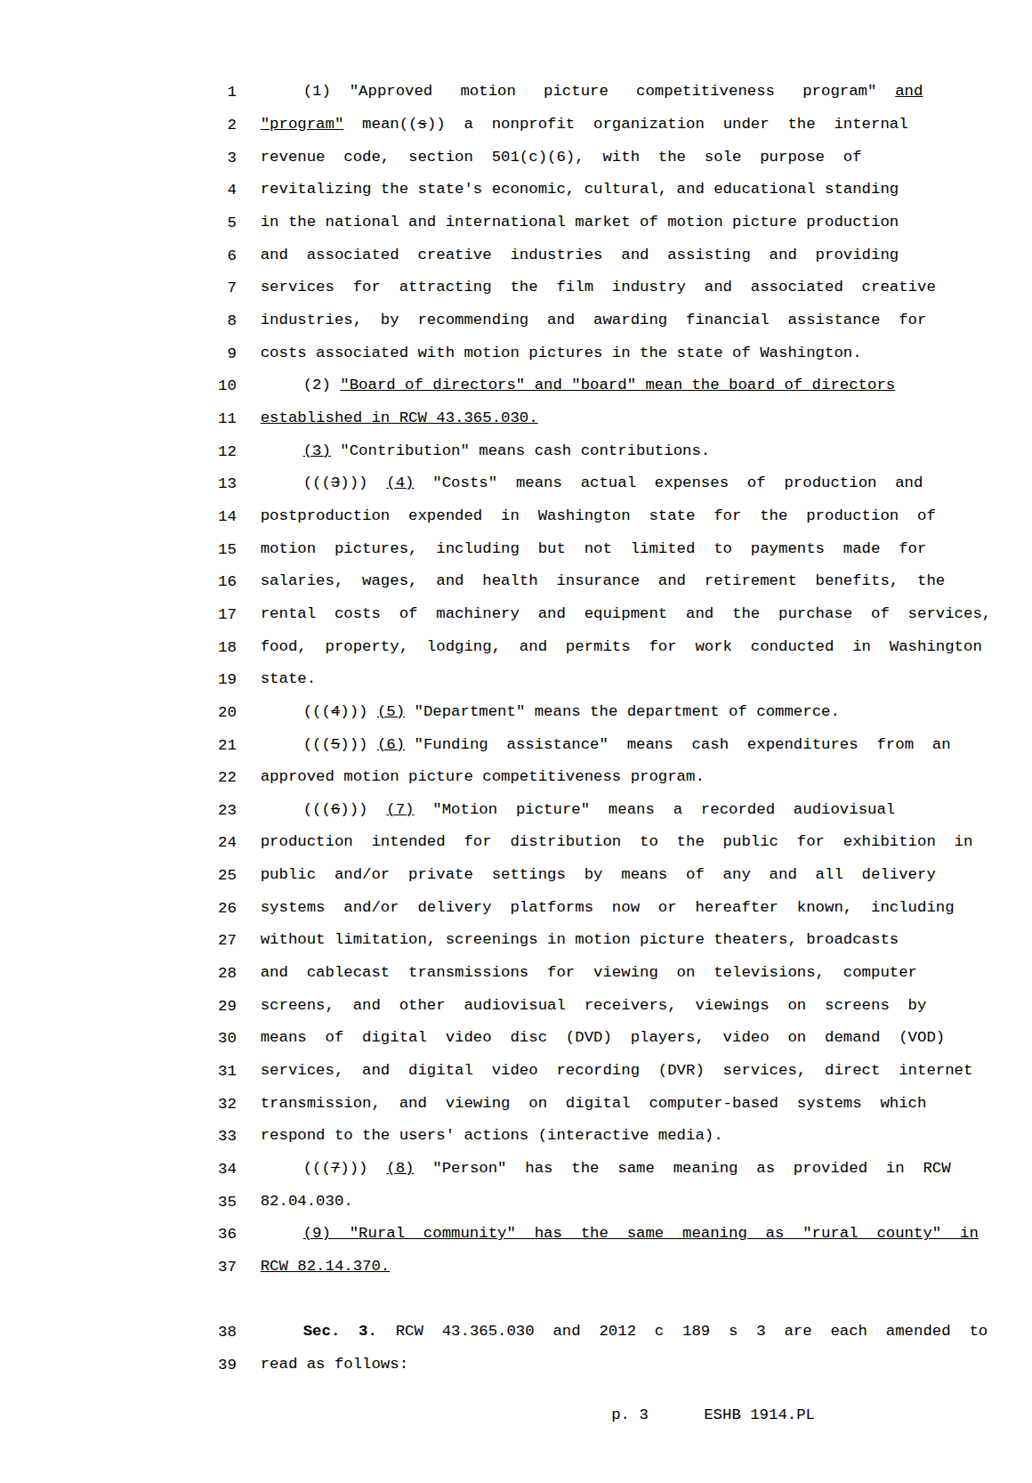| 1 | (1) "Approved motion picture competitiveness program" and |
| 2 | "program" mean(( s )) a nonprofit organization under the internal |
| 3 | revenue code, section 501(c)(6), with the sole purpose of |
| 4 | revitalizing the state's economic, cultural, and educational standing |
| 5 | in the national and international market of motion picture production |
| 6 | and associated creative industries and assisting and providing |
| 7 | services for attracting the film industry and associated creative |
| 8 | industries, by recommending and awarding financial assistance for |
| 9 | costs associated with motion pictures in the state of Washington. |
| 10 | (2) "Board of directors" and "board" mean the board of directors |
| 11 | established in RCW 43.365.030. |
| 12 | (3) "Contribution" means cash contributions. |
| 13 | ((( 3 ))) (4) "Costs" means actual expenses of production and |
| 14 | postproduction expended in Washington state for the production of |
| 15 | motion pictures, including but not limited to payments made for |
| 16 | salaries, wages, and health insurance and retirement benefits, the |
| 17 | rental costs of machinery and equipment and the purchase of services, |
| 18 | food, property, lodging, and permits for work conducted in Washington |
| 19 | state. |
| 20 | ((( 4 ))) (5) "Department" means the department of commerce. |
| 21 | ((( 5 ))) (6) "Funding assistance" means cash expenditures from an |
| 22 | approved motion picture competitiveness program. |
| 23 | ((( 6 ))) (7) "Motion picture" means a recorded audiovisual |
| 24 | production intended for distribution to the public for exhibition in |
| 25 | public and/or private settings by means of any and all delivery |
| 26 | systems and/or delivery platforms now or hereafter known, including |
| 27 | without limitation, screenings in motion picture theaters, broadcasts |
| 28 | and cablecast transmissions for viewing on televisions, computer |
| 29 | screens, and other audiovisual receivers, viewings on screens by |
| 30 | means of digital video disc (DVD) players, video on demand (VOD) |
| 31 | services, and digital video recording (DVR) services, direct internet |
| 32 | transmission, and viewing on digital computer-based systems which |
| 33 | respond to the users' actions (interactive media). |
| 34 | ((( 7 ))) (8) "Person" has the same meaning as provided in RCW |
| 35 | 82.04.030. |
| 36 | (9) "Rural community" has the same meaning as "rural county" in |
| 37 | RCW 82.14.370. |
| 38 | Sec. 3. RCW 43.365.030 and 2012 c 189 s 3 are each amended to |
| 39 | read as follows: |
p. 3 ESHB 1914.PL